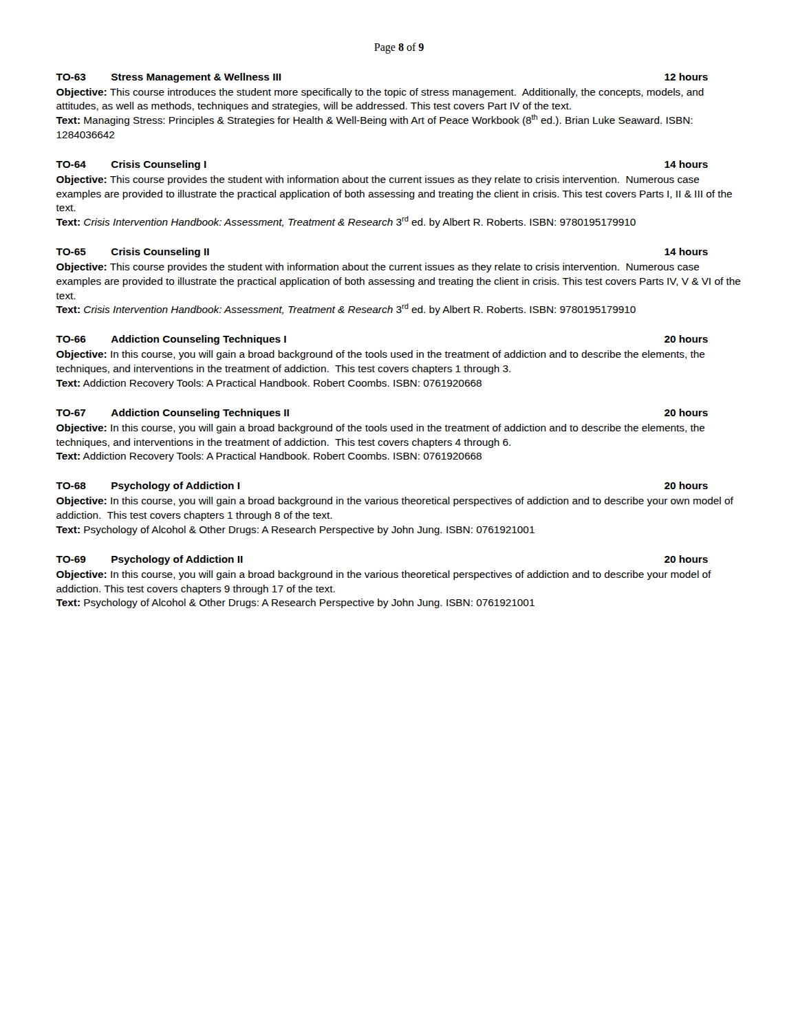Page 8 of 9
TO-63 Stress Management & Wellness III 12 hours
Objective: This course introduces the student more specifically to the topic of stress management. Additionally, the concepts, models, and attitudes, as well as methods, techniques and strategies, will be addressed. This test covers Part IV of the text.
Text: Managing Stress: Principles & Strategies for Health & Well-Being with Art of Peace Workbook (8th ed.). Brian Luke Seaward. ISBN: 1284036642
TO-64 Crisis Counseling I 14 hours
Objective: This course provides the student with information about the current issues as they relate to crisis intervention. Numerous case examples are provided to illustrate the practical application of both assessing and treating the client in crisis. This test covers Parts I, II & III of the text.
Text: Crisis Intervention Handbook: Assessment, Treatment & Research 3rd ed. by Albert R. Roberts. ISBN: 9780195179910
TO-65 Crisis Counseling II 14 hours
Objective: This course provides the student with information about the current issues as they relate to crisis intervention. Numerous case examples are provided to illustrate the practical application of both assessing and treating the client in crisis. This test covers Parts IV, V & VI of the text.
Text: Crisis Intervention Handbook: Assessment, Treatment & Research 3rd ed. by Albert R. Roberts. ISBN: 9780195179910
TO-66 Addiction Counseling Techniques I 20 hours
Objective: In this course, you will gain a broad background of the tools used in the treatment of addiction and to describe the elements, the techniques, and interventions in the treatment of addiction. This test covers chapters 1 through 3.
Text: Addiction Recovery Tools: A Practical Handbook. Robert Coombs. ISBN: 0761920668
TO-67 Addiction Counseling Techniques II 20 hours
Objective: In this course, you will gain a broad background of the tools used in the treatment of addiction and to describe the elements, the techniques, and interventions in the treatment of addiction. This test covers chapters 4 through 6.
Text: Addiction Recovery Tools: A Practical Handbook. Robert Coombs. ISBN: 0761920668
TO-68 Psychology of Addiction I 20 hours
Objective: In this course, you will gain a broad background in the various theoretical perspectives of addiction and to describe your own model of addiction. This test covers chapters 1 through 8 of the text.
Text: Psychology of Alcohol & Other Drugs: A Research Perspective by John Jung. ISBN: 0761921001
TO-69 Psychology of Addiction II 20 hours
Objective: In this course, you will gain a broad background in the various theoretical perspectives of addiction and to describe your model of addiction. This test covers chapters 9 through 17 of the text.
Text: Psychology of Alcohol & Other Drugs: A Research Perspective by John Jung. ISBN: 0761921001